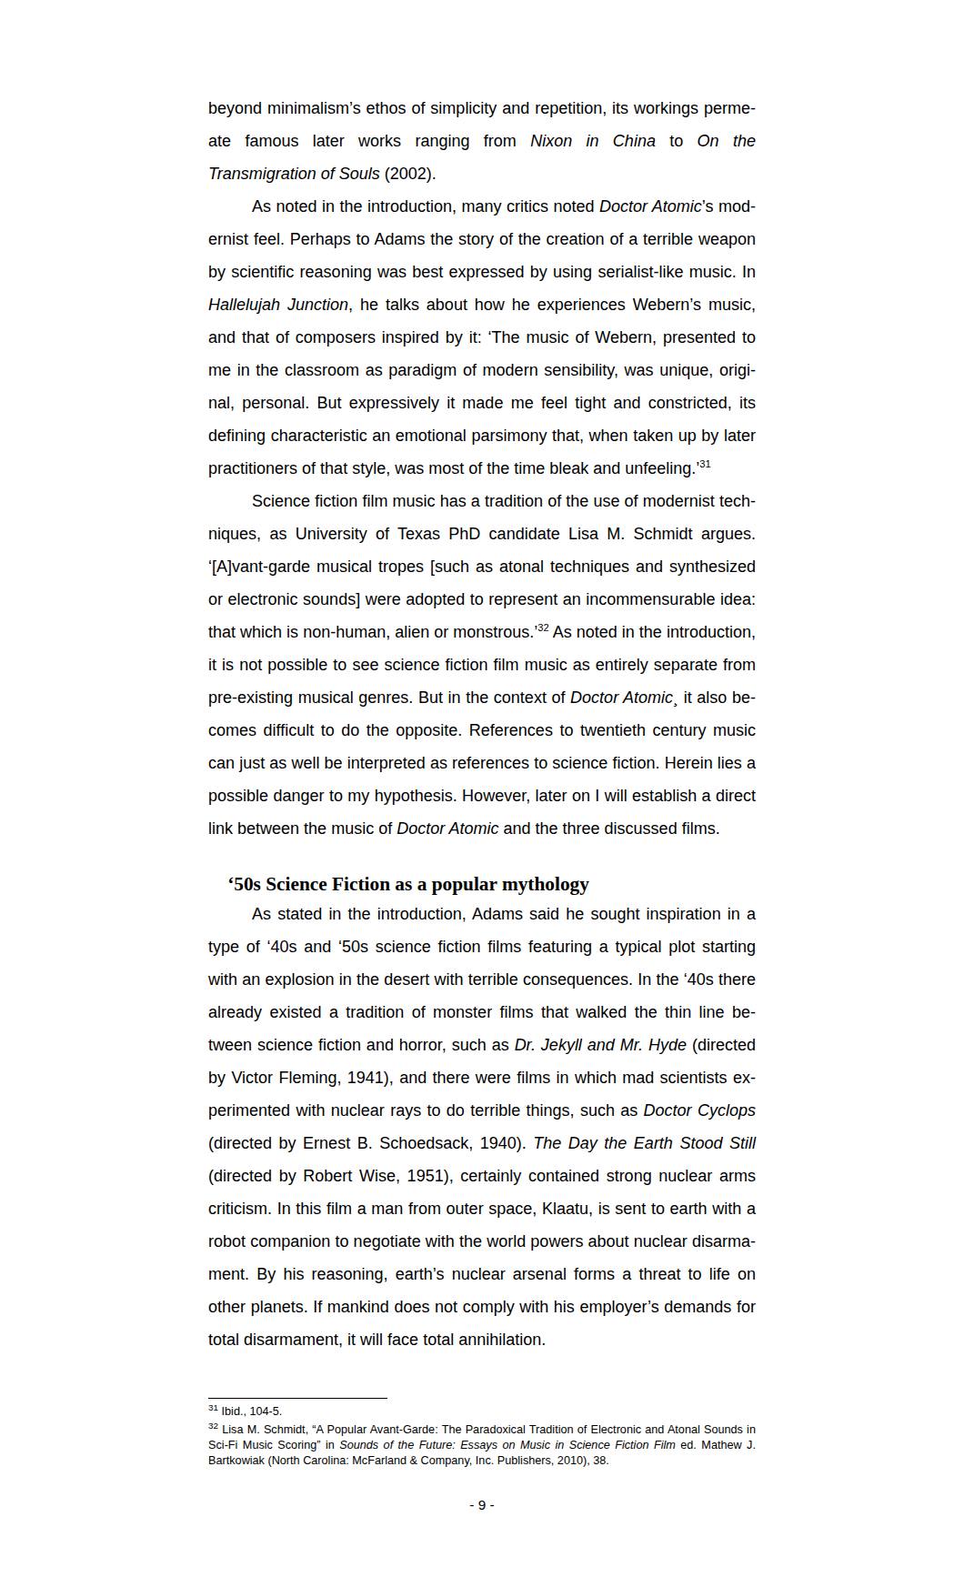beyond minimalism’s ethos of simplicity and repetition, its workings permeate famous later works ranging from Nixon in China to On the Transmigration of Souls (2002).
As noted in the introduction, many critics noted Doctor Atomic’s modernist feel. Perhaps to Adams the story of the creation of a terrible weapon by scientific reasoning was best expressed by using serialist-like music. In Hallelujah Junction, he talks about how he experiences Webern’s music, and that of composers inspired by it: ‘The music of Webern, presented to me in the classroom as paradigm of modern sensibility, was unique, original, personal. But expressively it made me feel tight and constricted, its defining characteristic an emotional parsimony that, when taken up by later practitioners of that style, was most of the time bleak and unfeeling.’31
Science fiction film music has a tradition of the use of modernist techniques, as University of Texas PhD candidate Lisa M. Schmidt argues. ‘[A]vant-garde musical tropes [such as atonal techniques and synthesized or electronic sounds] were adopted to represent an incommensurable idea: that which is non-human, alien or monstrous.’32 As noted in the introduction, it is not possible to see science fiction film music as entirely separate from pre-existing musical genres. But in the context of Doctor Atomic¸ it also becomes difficult to do the opposite. References to twentieth century music can just as well be interpreted as references to science fiction. Herein lies a possible danger to my hypothesis. However, later on I will establish a direct link between the music of Doctor Atomic and the three discussed films.
‘50s Science Fiction as a popular mythology
As stated in the introduction, Adams said he sought inspiration in a type of ‘40s and ‘50s science fiction films featuring a typical plot starting with an explosion in the desert with terrible consequences. In the ‘40s there already existed a tradition of monster films that walked the thin line between science fiction and horror, such as Dr. Jekyll and Mr. Hyde (directed by Victor Fleming, 1941), and there were films in which mad scientists experimented with nuclear rays to do terrible things, such as Doctor Cyclops (directed by Ernest B. Schoedsack, 1940). The Day the Earth Stood Still (directed by Robert Wise, 1951), certainly contained strong nuclear arms criticism. In this film a man from outer space, Klaatu, is sent to earth with a robot companion to negotiate with the world powers about nuclear disarmament. By his reasoning, earth’s nuclear arsenal forms a threat to life on other planets. If mankind does not comply with his employer’s demands for total disarmament, it will face total annihilation.
31 Ibid., 104-5.
32 Lisa M. Schmidt, “A Popular Avant-Garde: The Paradoxical Tradition of Electronic and Atonal Sounds in Sci-Fi Music Scoring” in Sounds of the Future: Essays on Music in Science Fiction Film ed. Mathew J. Bartkowiak (North Carolina: McFarland & Company, Inc. Publishers, 2010), 38.
- 9 -